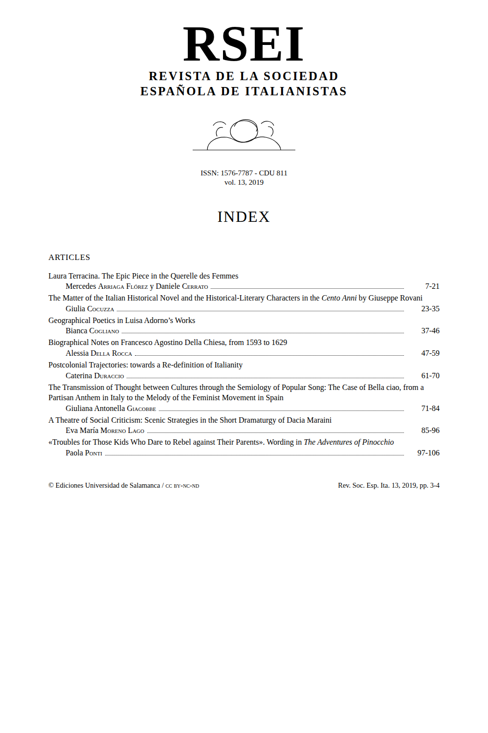RSEI
Revista de la Sociedad
Española de Italianistas
ISSN: 1576-7787 - CDU 811
vol. 13, 2019
INDEX
Articles
Laura Terracina. The Epic Piece in the Querelle des Femmes
Mercedes Arriaga Flórez y Daniele Cerrato 7-21
The Matter of the Italian Historical Novel and the Historical-Literary Characters in the Cento Anni by Giuseppe Rovani
Giulia Cocuzza 23-35
Geographical Poetics in Luisa Adorno’s Works
Bianca Cogliano 37-46
Biographical Notes on Francesco Agostino Della Chiesa, from 1593 to 1629
Alessia Della Rocca 47-59
Postcolonial Trajectories: towards a Re-definition of Italianity
Caterina Duraccio 61-70
The Transmission of Thought between Cultures through the Semiology of Popular Song: The Case of Bella ciao, from a Partisan Anthem in Italy to the Melody of the Feminist Movement in Spain
Giuliana Antonella Giacobbe 71-84
A Theatre of Social Criticism: Scenic Strategies in the Short Dramaturgy of Dacia Maraini
Eva María Moreno Lago 85-96
«Troubles for Those Kids Who Dare to Rebel against Their Parents». Wording in The Adventures of Pinocchio
Paola Ponti 97-106
© Ediciones Universidad de Salamanca / cc by-nc-nd Rev. Soc. Esp. Ita. 13, 2019, pp. 3-4